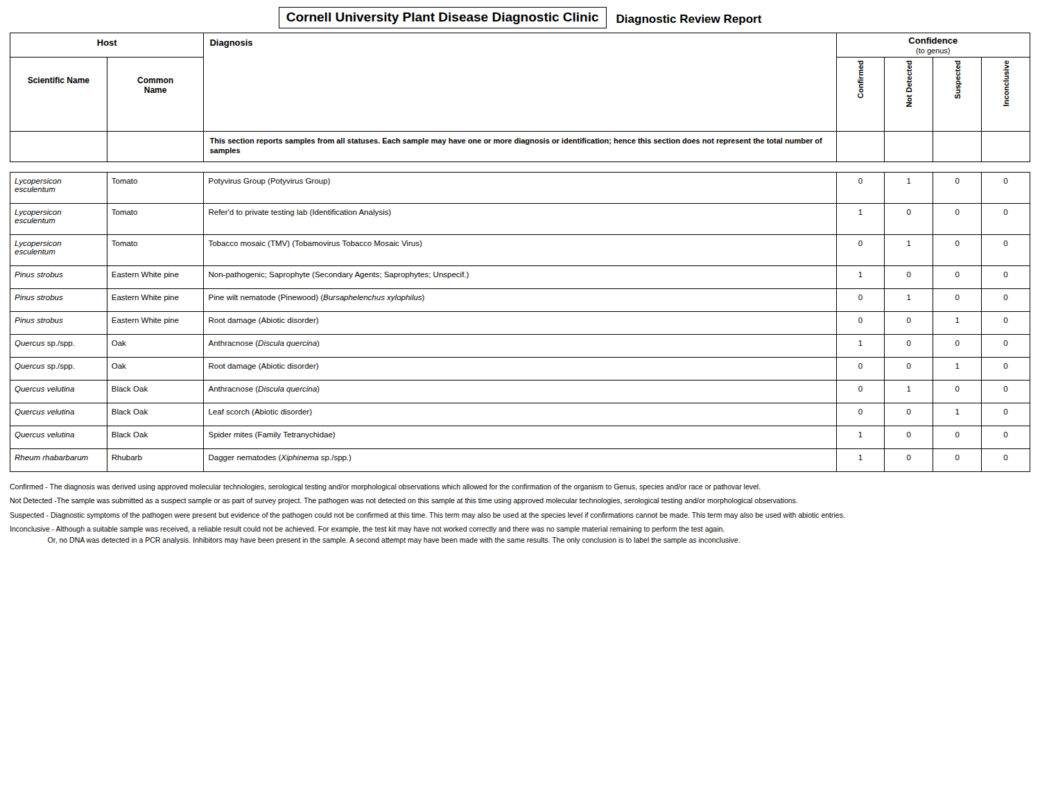Cornell University Plant Disease Diagnostic Clinic
Diagnostic Review Report
| Host | Diagnosis | Confidence (to genus) |
| Scientific Name | Common Name | Confirmed | Not Detected | Suspected | Inconclusive |
| | | This section reports samples from all statuses. Each sample may have one or more diagnosis or identification; hence this section does not represent the total number of samples | | | | |
| Lycopersicon esculentum | Tomato | Potyvirus Group (Potyvirus Group) | 0 | 1 | 0 | 0 |
| Lycopersicon esculentum | Tomato | Refer'd to private testing lab (Identification Analysis) | 1 | 0 | 0 | 0 |
| Lycopersicon esculentum | Tomato | Tobacco mosaic (TMV) (Tobamovirus Tobacco Mosaic Virus) | 0 | 1 | 0 | 0 |
| Pinus strobus | Eastern White pine | Non-pathogenic; Saprophyte (Secondary Agents; Saprophytes; Unspecif.) | 1 | 0 | 0 | 0 |
| Pinus strobus | Eastern White pine | Pine wilt nematode (Pinewood) ( Bursaphelenchus xylophilus ) | 0 | 1 | 0 | 0 |
| Pinus strobus | Eastern White pine | Root damage (Abiotic disorder) | 0 | 0 | 1 | 0 |
| Quercus sp./spp. | Oak | Anthracnose ( Discula quercina ) | 1 | 0 | 0 | 0 |
| Quercus sp./spp. | Oak | Root damage (Abiotic disorder) | 0 | 0 | 1 | 0 |
| Quercus velutina | Black Oak | Anthracnose ( Discula quercina ) | 0 | 1 | 0 | 0 |
| Quercus velutina | Black Oak | Leaf scorch (Abiotic disorder) | 0 | 0 | 1 | 0 |
| Quercus velutina | Black Oak | Spider mites (Family Tetranychidae) | 1 | 0 | 0 | 0 |
| Rheum rhabarbarum | Rhubarb | Dagger nematodes ( Xiphinema sp./spp.) | 1 | 0 | 0 | 0 |
Confirmed - The diagnosis was derived using approved molecular technologies, serological testing and/or morphological observations which allowed for the confirmation of the organism to Genus, species and/or race or pathovar level.
Not Detected -The sample was submitted as a suspect sample or as part of survey project. The pathogen was not detected on this sample at this time using approved molecular technologies, serological testing and/or morphological observations.
Suspected - Diagnostic symptoms of the pathogen were present but evidence of the pathogen could not be confirmed at this time. This term may also be used at the species level if confirmations cannot be made. This term may also be used with abiotic entries.
Inconclusive - Although a suitable sample was received, a reliable result could not be achieved. For example, the test kit may have not worked correctly and there was no sample material remaining to perform the test again.
Or, no DNA was detected in a PCR analysis. Inhibitors may have been present in the sample. A second attempt may have been made with the same results. The only conclusion is to label the sample as inconclusive.